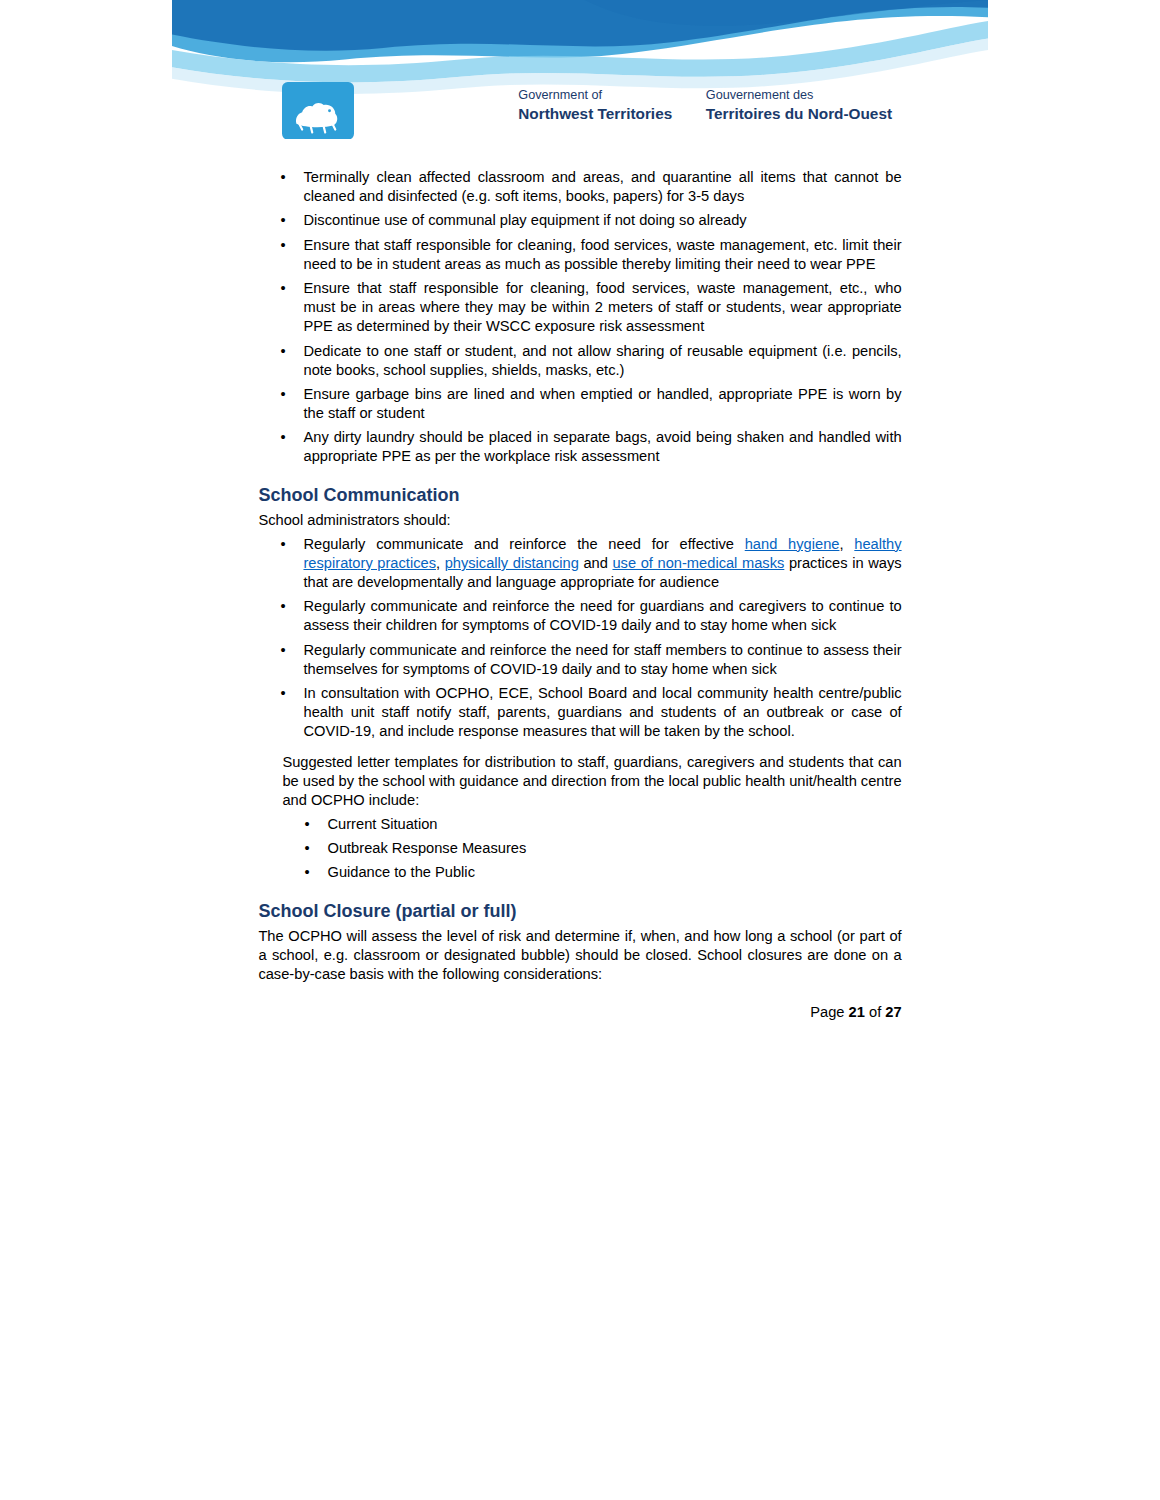Government of
Northwest Territories
Gouvernement des
Territoires du Nord-Ouest
Terminally clean affected classroom and areas, and quarantine all items that cannot be cleaned and disinfected (e.g. soft items, books, papers) for 3-5 days
Discontinue use of communal play equipment if not doing so already
Ensure that staff responsible for cleaning, food services, waste management, etc. limit their need to be in student areas as much as possible thereby limiting their need to wear PPE
Ensure that staff responsible for cleaning, food services, waste management, etc., who must be in areas where they may be within 2 meters of staff or students, wear appropriate PPE as determined by their WSCC exposure risk assessment
Dedicate to one staff or student, and not allow sharing of reusable equipment (i.e. pencils, note books, school supplies, shields, masks, etc.)
Ensure garbage bins are lined and when emptied or handled, appropriate PPE is worn by the staff or student
Any dirty laundry should be placed in separate bags, avoid being shaken and handled with appropriate PPE as per the workplace risk assessment
School Communication
School administrators should:
Regularly communicate and reinforce the need for effective hand hygiene, healthy respiratory practices, physically distancing and use of non-medical masks practices in ways that are developmentally and language appropriate for audience
Regularly communicate and reinforce the need for guardians and caregivers to continue to assess their children for symptoms of COVID-19 daily and to stay home when sick
Regularly communicate and reinforce the need for staff members to continue to assess their themselves for symptoms of COVID-19 daily and to stay home when sick
In consultation with OCPHO, ECE, School Board and local community health centre/public health unit staff notify staff, parents, guardians and students of an outbreak or case of COVID-19, and include response measures that will be taken by the school.
Suggested letter templates for distribution to staff, guardians, caregivers and students that can be used by the school with guidance and direction from the local public health unit/health centre and OCPHO include:
Current Situation
Outbreak Response Measures
Guidance to the Public
School Closure (partial or full)
The OCPHO will assess the level of risk and determine if, when, and how long a school (or part of a school, e.g. classroom or designated bubble) should be closed. School closures are done on a case-by-case basis with the following considerations:
Page 21 of 27